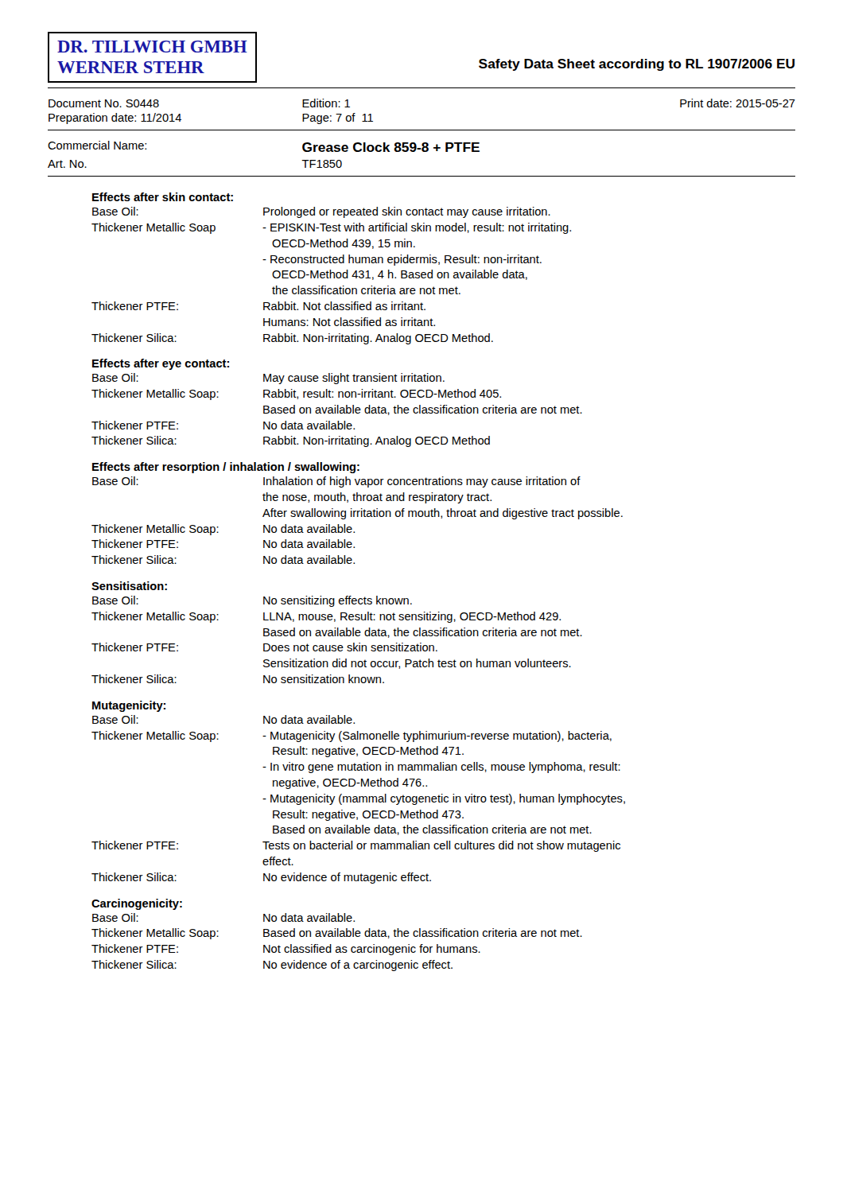DR. TILLWICH GMBH
WERNER STEHR
Safety Data Sheet according to RL 1907/2006 EU
| Document No. S0448 | Edition: 1 | Print date: 2015-05-27 |
| Preparation date: 11/2014 | Page: 7 of 11 | |
| Commercial Name: | Grease Clock 859-8 + PTFE |
| Art. No. | TF1850 |
Effects after skin contact:
| Base Oil: | Prolonged or repeated skin contact may cause irritation. |
| Thickener Metallic Soap | - EPISKIN-Test with artificial skin model, result: not irritating. OECD-Method 439, 15 min. - Reconstructed human epidermis, Result: non-irritant. OECD-Method 431, 4 h. Based on available data, the classification criteria are not met. |
| Thickener PTFE: | Rabbit. Not classified as irritant. Humans: Not classified as irritant. |
| Thickener Silica: | Rabbit. Non-irritating. Analog OECD Method. |
Effects after eye contact:
| Base Oil: | May cause slight transient irritation. |
| Thickener Metallic Soap: | Rabbit, result: non-irritant. OECD-Method 405. Based on available data, the classification criteria are not met. |
| Thickener PTFE: | No data available. |
| Thickener Silica: | Rabbit. Non-irritating. Analog OECD Method |
Effects after resorption / inhalation / swallowing:
| Base Oil: | Inhalation of high vapor concentrations may cause irritation of the nose, mouth, throat and respiratory tract. After swallowing irritation of mouth, throat and digestive tract possible. |
| Thickener Metallic Soap: | No data available. |
| Thickener PTFE: | No data available. |
| Thickener Silica: | No data available. |
Sensitisation:
| Base Oil: | No sensitizing effects known. |
| Thickener Metallic Soap: | LLNA, mouse, Result: not sensitizing, OECD-Method 429. Based on available data, the classification criteria are not met. |
| Thickener PTFE: | Does not cause skin sensitization. Sensitization did not occur, Patch test on human volunteers. |
| Thickener Silica: | No sensitization known. |
Mutagenicity:
| Base Oil: | No data available. |
| Thickener Metallic Soap: | - Mutagenicity (Salmonelle typhimurium-reverse mutation), bacteria, Result: negative, OECD-Method 471. - In vitro gene mutation in mammalian cells, mouse lymphoma, result: negative, OECD-Method 476.. - Mutagenicity (mammal cytogenetic in vitro test), human lymphocytes, Result: negative, OECD-Method 473. Based on available data, the classification criteria are not met. |
| Thickener PTFE: | Tests on bacterial or mammalian cell cultures did not show mutagenic effect. |
| Thickener Silica: | No evidence of mutagenic effect. |
Carcinogenicity:
| Base Oil: | No data available. |
| Thickener Metallic Soap: | Based on available data, the classification criteria are not met. |
| Thickener PTFE: | Not classified as carcinogenic for humans. |
| Thickener Silica: | No evidence of a carcinogenic effect. |